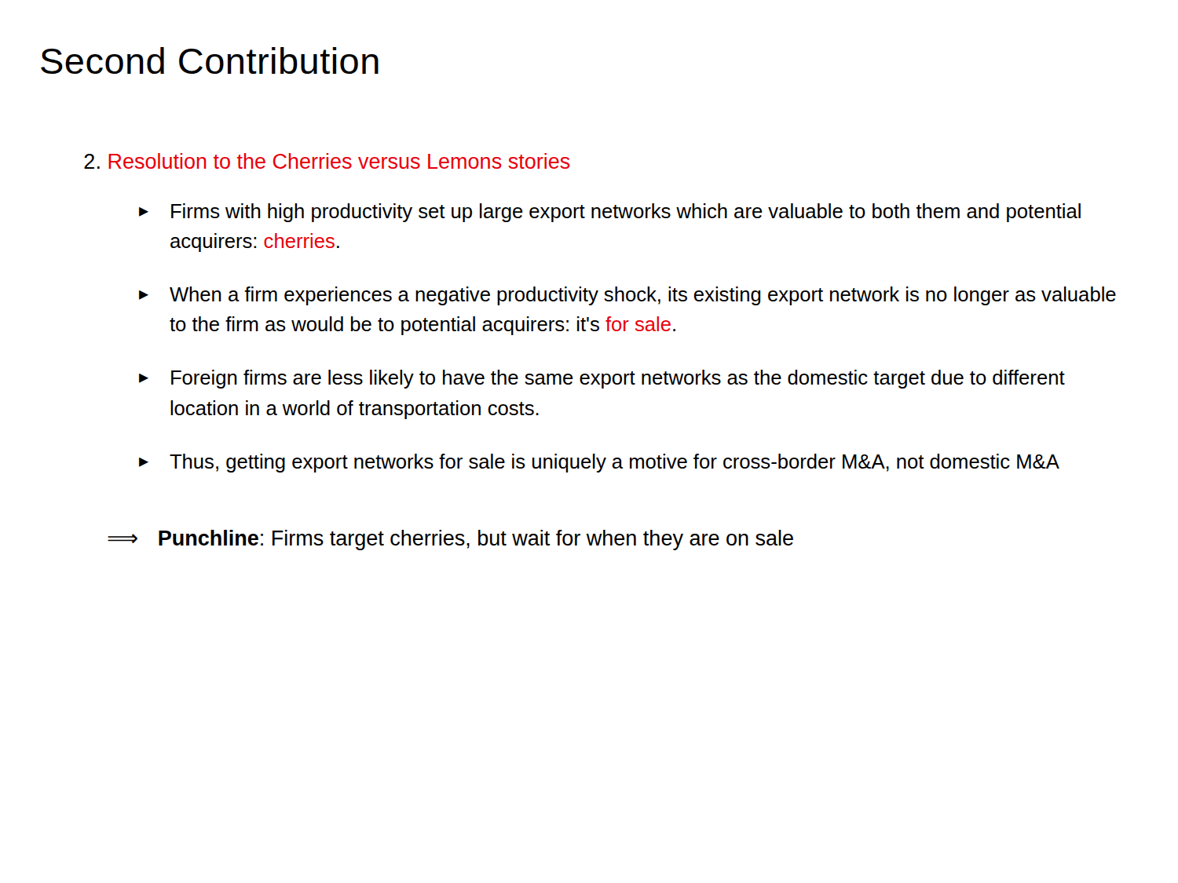Second Contribution
Resolution to the Cherries versus Lemons stories
Firms with high productivity set up large export networks which are valuable to both them and potential acquirers: cherries.
When a firm experiences a negative productivity shock, its existing export network is no longer as valuable to the firm as would be to potential acquirers: it's for sale.
Foreign firms are less likely to have the same export networks as the domestic target due to different location in a world of transportation costs.
Thus, getting export networks for sale is uniquely a motive for cross-border M&A, not domestic M&A
⟹ Punchline: Firms target cherries, but wait for when they are on sale